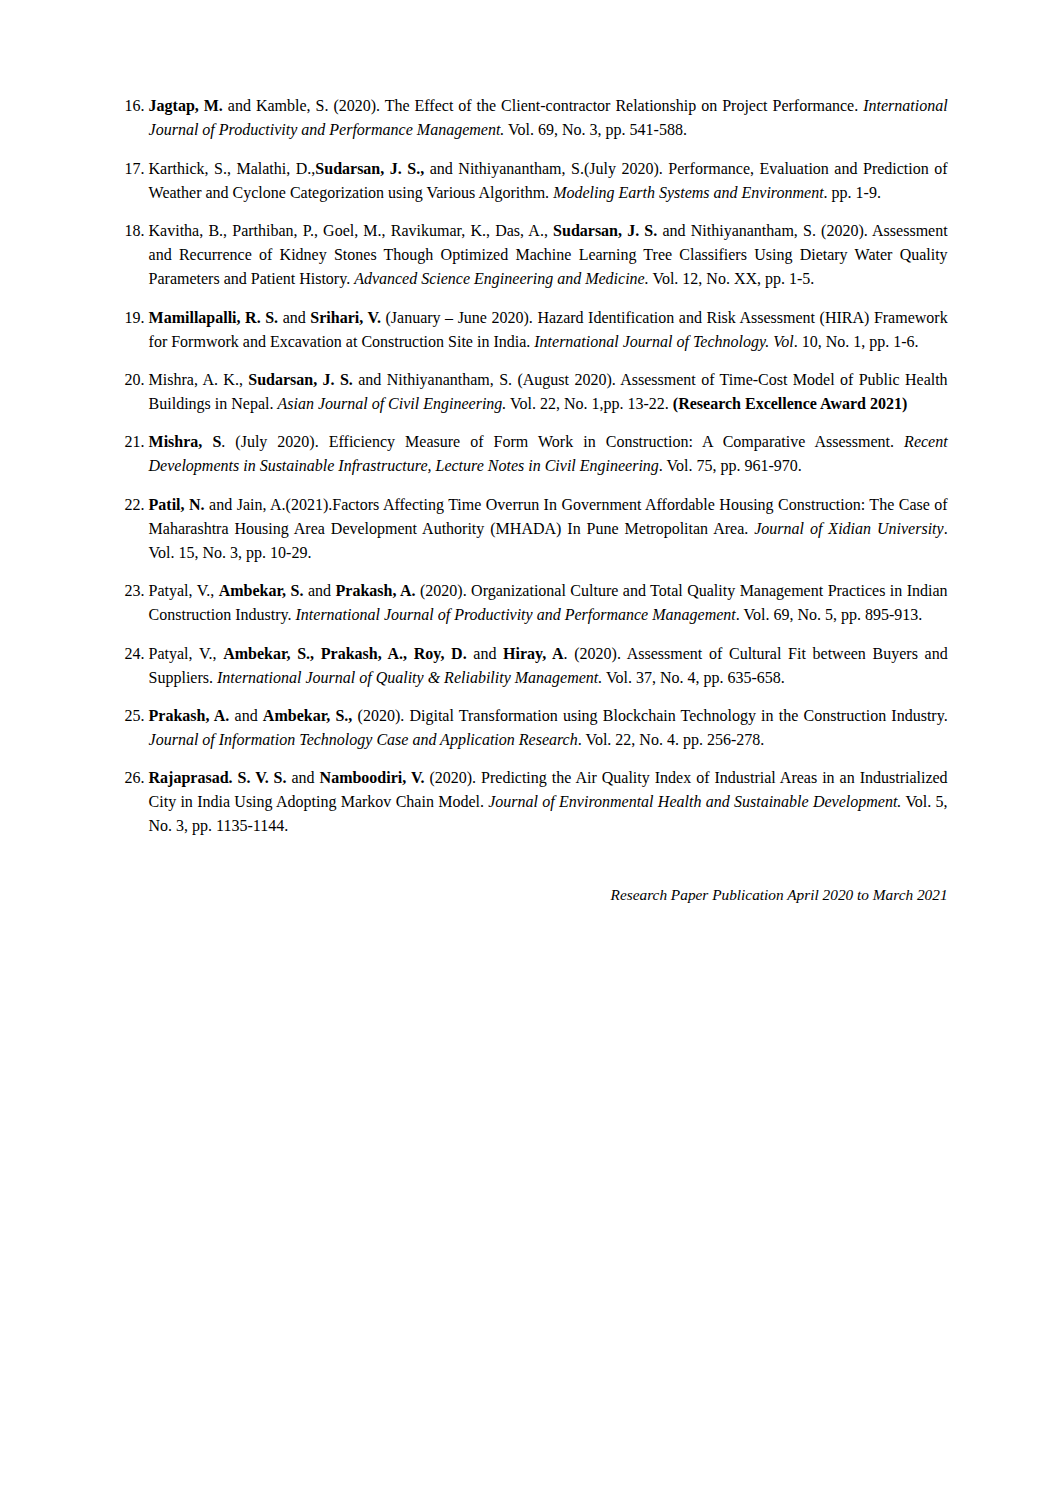Jagtap, M. and Kamble, S. (2020). The Effect of the Client-contractor Relationship on Project Performance. International Journal of Productivity and Performance Management. Vol. 69, No. 3, pp. 541-588.
Karthick, S., Malathi, D.,Sudarsan, J. S., and Nithiyanantham, S.(July 2020). Performance, Evaluation and Prediction of Weather and Cyclone Categorization using Various Algorithm. Modeling Earth Systems and Environment. pp. 1-9.
Kavitha, B., Parthiban, P., Goel, M., Ravikumar, K., Das, A., Sudarsan, J. S. and Nithiyanantham, S. (2020). Assessment and Recurrence of Kidney Stones Though Optimized Machine Learning Tree Classifiers Using Dietary Water Quality Parameters and Patient History. Advanced Science Engineering and Medicine. Vol. 12, No. XX, pp. 1-5.
Mamillapalli, R. S. and Srihari, V. (January – June 2020). Hazard Identification and Risk Assessment (HIRA) Framework for Formwork and Excavation at Construction Site in India. International Journal of Technology. Vol. 10, No. 1, pp. 1-6.
Mishra, A. K., Sudarsan, J. S. and Nithiyanantham, S. (August 2020). Assessment of Time-Cost Model of Public Health Buildings in Nepal. Asian Journal of Civil Engineering. Vol. 22, No. 1,pp. 13-22. (Research Excellence Award 2021)
Mishra, S. (July 2020). Efficiency Measure of Form Work in Construction: A Comparative Assessment. Recent Developments in Sustainable Infrastructure, Lecture Notes in Civil Engineering. Vol. 75, pp. 961-970.
Patil, N. and Jain, A.(2021).Factors Affecting Time Overrun In Government Affordable Housing Construction: The Case of Maharashtra Housing Area Development Authority (MHADA) In Pune Metropolitan Area. Journal of Xidian University. Vol. 15, No. 3, pp. 10-29.
Patyal, V., Ambekar, S. and Prakash, A. (2020). Organizational Culture and Total Quality Management Practices in Indian Construction Industry. International Journal of Productivity and Performance Management. Vol. 69, No. 5, pp. 895-913.
Patyal, V., Ambekar, S., Prakash, A., Roy, D. and Hiray, A. (2020). Assessment of Cultural Fit between Buyers and Suppliers. International Journal of Quality & Reliability Management. Vol. 37, No. 4, pp. 635-658.
Prakash, A. and Ambekar, S., (2020). Digital Transformation using Blockchain Technology in the Construction Industry. Journal of Information Technology Case and Application Research. Vol. 22, No. 4. pp. 256-278.
Rajaprasad. S. V. S. and Namboodiri, V. (2020). Predicting the Air Quality Index of Industrial Areas in an Industrialized City in India Using Adopting Markov Chain Model. Journal of Environmental Health and Sustainable Development. Vol. 5, No. 3, pp. 1135-1144.
Research Paper Publication April 2020 to March 2021